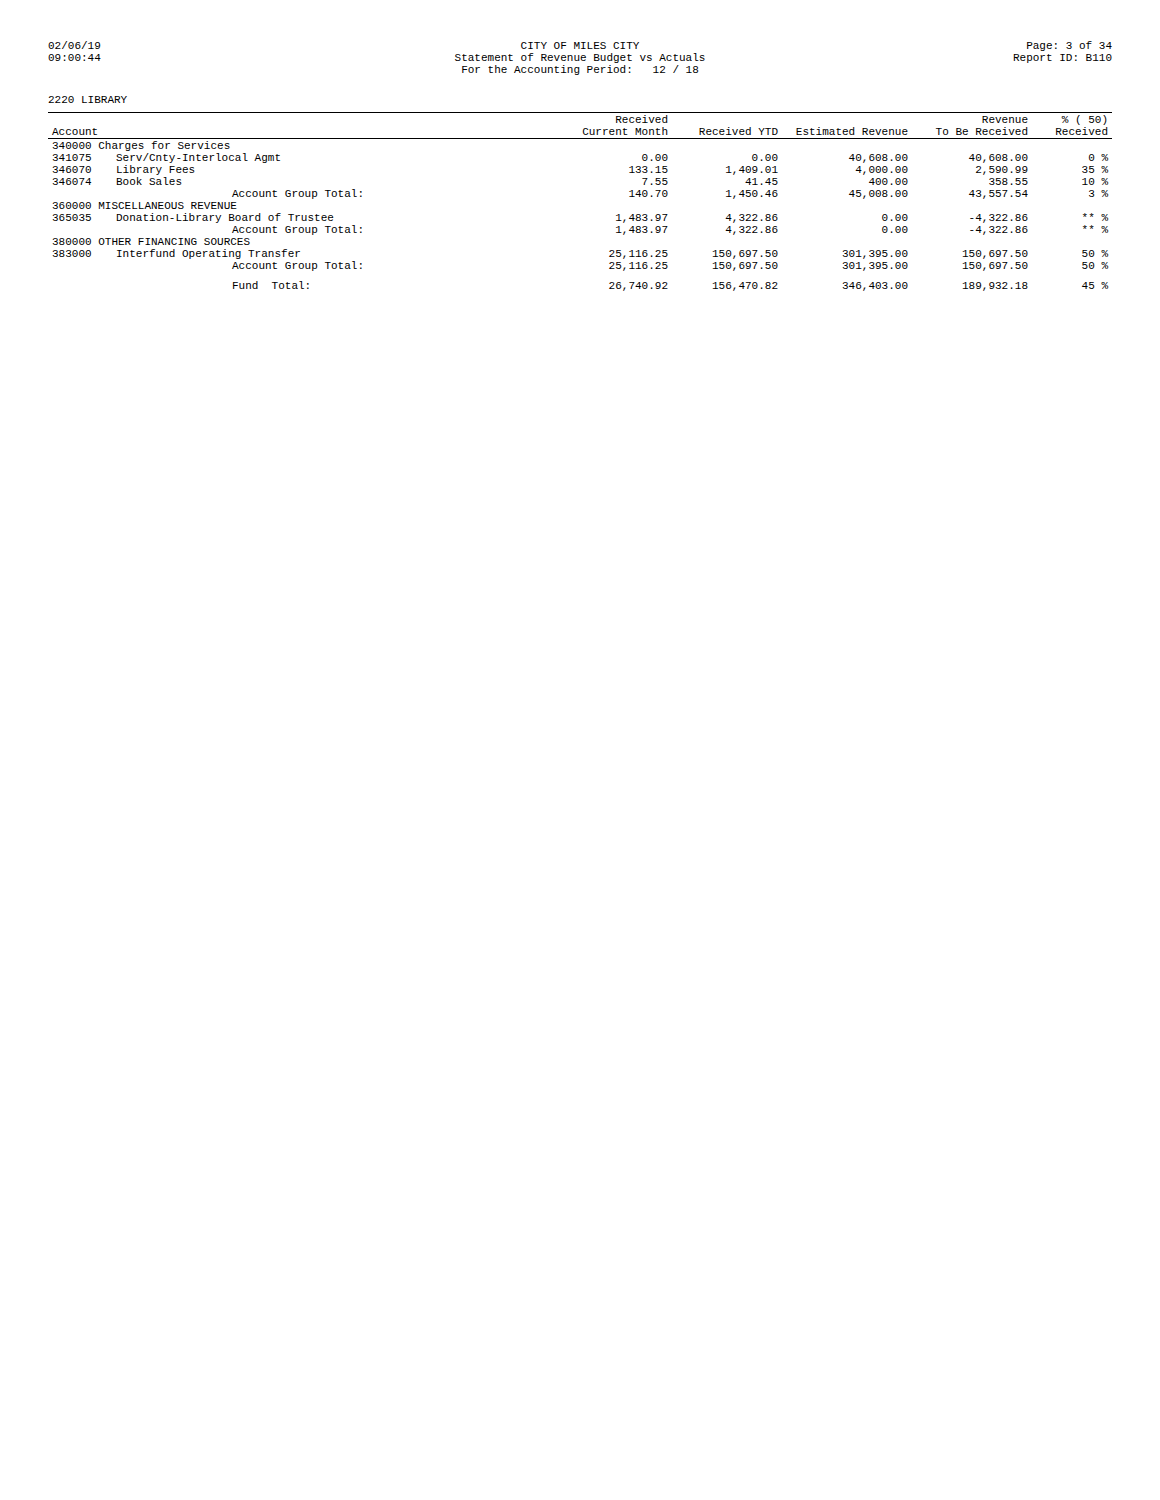| 02/06/19 | CITY OF MILES CITY | Page: 3 of 34 |
| 09:00:44 | Statement of Revenue Budget vs Actuals | Report ID: B110 |
| | For the Accounting Period: 12 / 18 | |
2220 LIBRARY
| | | Received | | | Revenue | % ( 50) |
| --- | --- | --- | --- | --- | --- | --- |
| Account | | Current Month | Received YTD | Estimated Revenue | To Be Received | Received |
| 340000 Charges for Services | | | | | |
| 341075 | Serv/Cnty-Interlocal Agmt | 0.00 | 0.00 | 40,608.00 | 40,608.00 | 0 % |
| 346070 | Library Fees | 133.15 | 1,409.01 | 4,000.00 | 2,590.99 | 35 % |
| 346074 | Book Sales | 7.55 | 41.45 | 400.00 | 358.55 | 10 % |
| | Account Group Total: | 140.70 | 1,450.46 | 45,008.00 | 43,557.54 | 3 % |
| 360000 MISCELLANEOUS REVENUE | | | | | |
| 365035 | Donation-Library Board of Trustee | 1,483.97 | 4,322.86 | 0.00 | -4,322.86 | ** % |
| | Account Group Total: | 1,483.97 | 4,322.86 | 0.00 | -4,322.86 | ** % |
| 380000 OTHER FINANCING SOURCES | | | | | |
| 383000 | Interfund Operating Transfer | 25,116.25 | 150,697.50 | 301,395.00 | 150,697.50 | 50 % |
| | Account Group Total: | 25,116.25 | 150,697.50 | 301,395.00 | 150,697.50 | 50 % |
| | Fund Total: | 26,740.92 | 156,470.82 | 346,403.00 | 189,932.18 | 45 % |